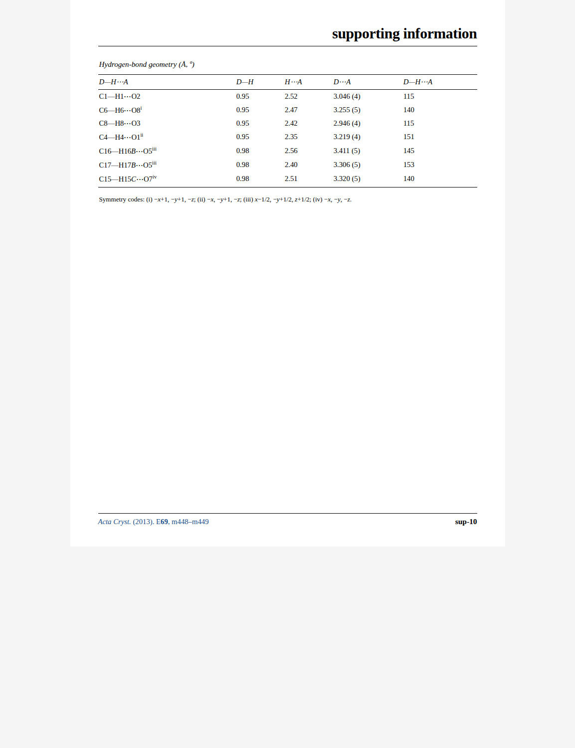supporting information
Hydrogen-bond geometry (Å, º)
| D —H⋯ A | D —H | H⋯ A | D ⋯ A | D —H⋯ A |
| --- | --- | --- | --- | --- |
| C1—H1⋯O2 | 0.95 | 2.52 | 3.046 (4) | 115 |
| C6—H6⋯O8 i | 0.95 | 2.47 | 3.255 (5) | 140 |
| C8—H8⋯O3 | 0.95 | 2.42 | 2.946 (4) | 115 |
| C4—H4⋯O1 ii | 0.95 | 2.35 | 3.219 (4) | 151 |
| C16—H16 B ⋯O5 iii | 0.98 | 2.56 | 3.411 (5) | 145 |
| C17—H17 B ⋯O5 iii | 0.98 | 2.40 | 3.306 (5) | 153 |
| C15—H15 C ⋯O7 iv | 0.98 | 2.51 | 3.320 (5) | 140 |
Symmetry codes: (i) −x+1, −y+1, −z; (ii) −x, −y+1, −z; (iii) x−1/2, −y+1/2, z+1/2; (iv) −x, −y, −z.
Acta Cryst. (2013). E69, m448–m449
sup-10